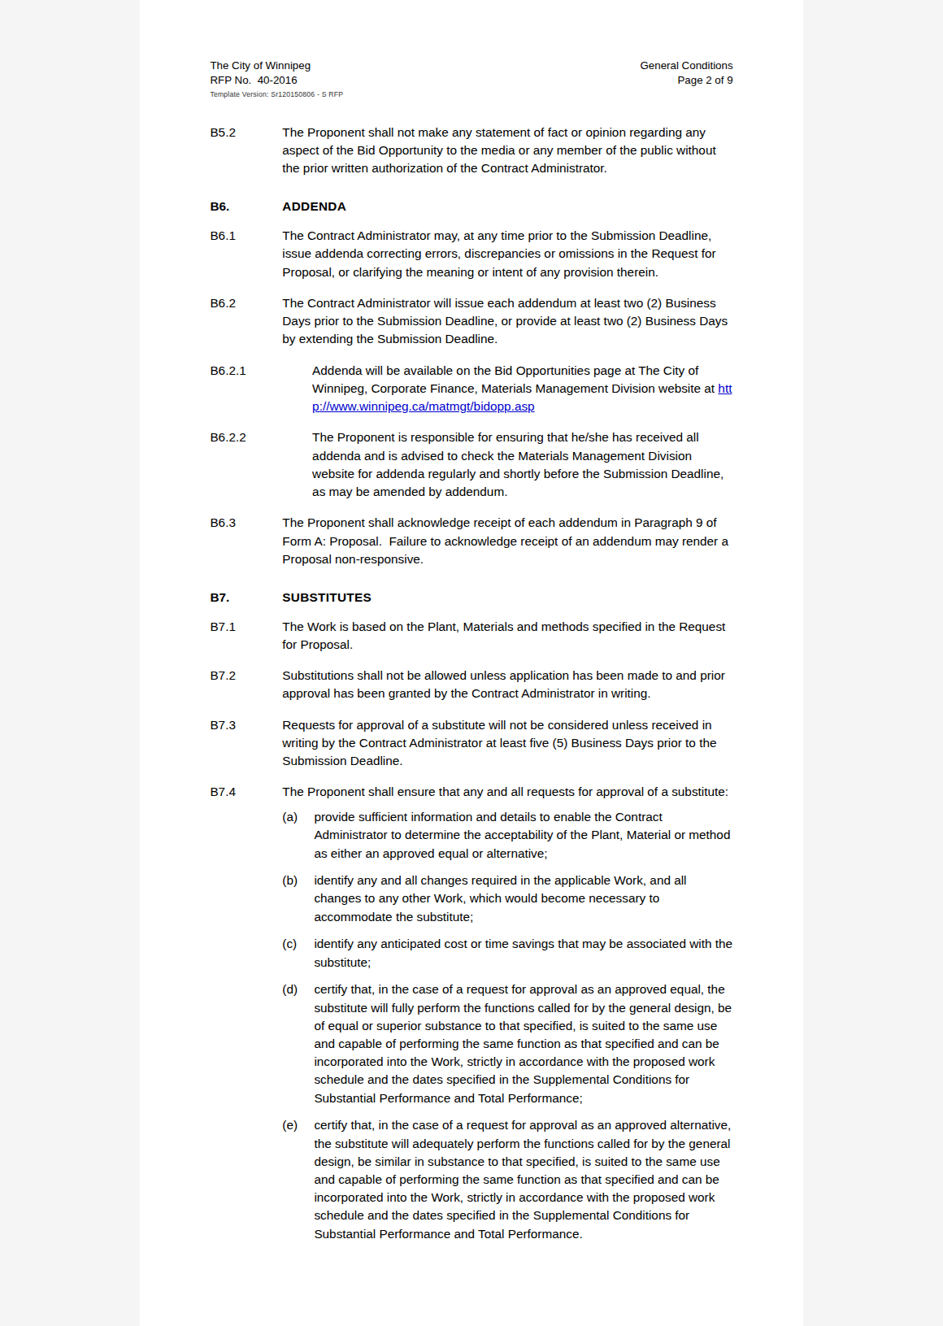The City of Winnipeg
RFP No. 40-2016
Template Version: Sr120150806 - S RFP
General Conditions
Page 2 of 9
B5.2
The Proponent shall not make any statement of fact or opinion regarding any aspect of the Bid Opportunity to the media or any member of the public without the prior written authorization of the Contract Administrator.
B6. ADDENDA
B6.1
The Contract Administrator may, at any time prior to the Submission Deadline, issue addenda correcting errors, discrepancies or omissions in the Request for Proposal, or clarifying the meaning or intent of any provision therein.
B6.2
The Contract Administrator will issue each addendum at least two (2) Business Days prior to the Submission Deadline, or provide at least two (2) Business Days by extending the Submission Deadline.
B6.2.1
Addenda will be available on the Bid Opportunities page at The City of Winnipeg, Corporate Finance, Materials Management Division website at http://www.winnipeg.ca/matmgt/bidopp.asp
B6.2.2
The Proponent is responsible for ensuring that he/she has received all addenda and is advised to check the Materials Management Division website for addenda regularly and shortly before the Submission Deadline, as may be amended by addendum.
B6.3
The Proponent shall acknowledge receipt of each addendum in Paragraph 9 of Form A: Proposal. Failure to acknowledge receipt of an addendum may render a Proposal non-responsive.
B7. SUBSTITUTES
B7.1
The Work is based on the Plant, Materials and methods specified in the Request for Proposal.
B7.2
Substitutions shall not be allowed unless application has been made to and prior approval has been granted by the Contract Administrator in writing.
B7.3
Requests for approval of a substitute will not be considered unless received in writing by the Contract Administrator at least five (5) Business Days prior to the Submission Deadline.
B7.4
The Proponent shall ensure that any and all requests for approval of a substitute:
(a) provide sufficient information and details to enable the Contract Administrator to determine the acceptability of the Plant, Material or method as either an approved equal or alternative;
(b) identify any and all changes required in the applicable Work, and all changes to any other Work, which would become necessary to accommodate the substitute;
(c) identify any anticipated cost or time savings that may be associated with the substitute;
(d) certify that, in the case of a request for approval as an approved equal, the substitute will fully perform the functions called for by the general design, be of equal or superior substance to that specified, is suited to the same use and capable of performing the same function as that specified and can be incorporated into the Work, strictly in accordance with the proposed work schedule and the dates specified in the Supplemental Conditions for Substantial Performance and Total Performance;
(e) certify that, in the case of a request for approval as an approved alternative, the substitute will adequately perform the functions called for by the general design, be similar in substance to that specified, is suited to the same use and capable of performing the same function as that specified and can be incorporated into the Work, strictly in accordance with the proposed work schedule and the dates specified in the Supplemental Conditions for Substantial Performance and Total Performance.